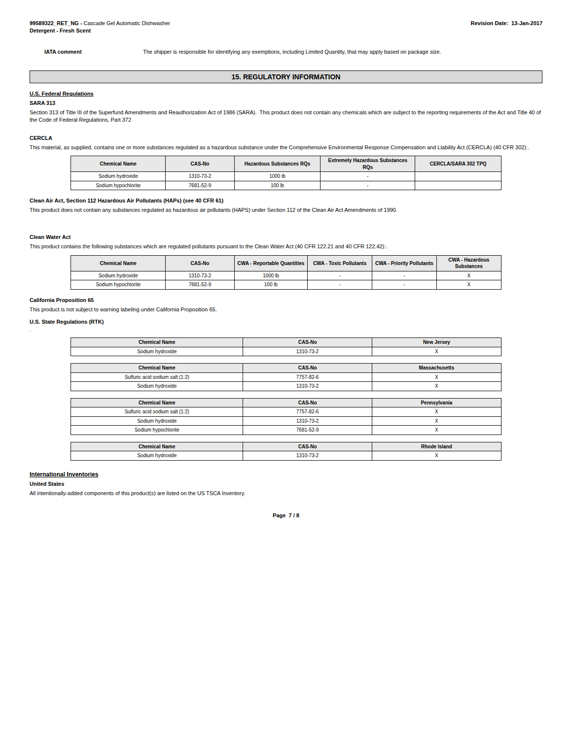99589322_RET_NG - Cascade Gel Automatic Dishwasher
Detergent - Fresh Scent
Revision Date: 13-Jan-2017
IATA comment
The shipper is responsible for identifying any exemptions, including Limited Quantity, that may apply based on package size.
15. REGULATORY INFORMATION
U.S. Federal Regulations
SARA 313
Section 313 of Title III of the Superfund Amendments and Reauthorization Act of 1986 (SARA). This product does not contain any chemicals which are subject to the reporting requirements of the Act and Title 40 of the Code of Federal Regulations, Part 372
CERCLA
This material, as supplied, contains one or more substances regulated as a hazardous substance under the Comprehensive Environmental Response Compensation and Liability Act (CERCLA) (40 CFR 302):.
| Chemical Name | CAS-No | Hazardous Substances RQs | Extremely Hazardous Substances RQs | CERCLA/SARA 302 TPQ |
| --- | --- | --- | --- | --- |
| Sodium hydroxide | 1310-73-2 | 1000 lb | - | |
| Sodium hypochlorite | 7681-52-9 | 100 lb | - | |
Clean Air Act, Section 112 Hazardous Air Pollutants (HAPs) (see 40 CFR 61)
This product does not contain any substances regulated as hazardous air pollutants (HAPS) under Section 112 of the Clean Air Act Amendments of 1990.
Clean Water Act
This product contains the following substances which are regulated pollutants pursuant to the Clean Water Act (40 CFR 122.21 and 40 CFR 122.42):.
| Chemical Name | CAS-No | CWA - Reportable Quantities | CWA - Toxic Pollutants | CWA - Priority Pollutants | CWA - Hazardous Substances |
| --- | --- | --- | --- | --- | --- |
| Sodium hydroxide | 1310-73-2 | 1000 lb | - | - | X |
| Sodium hypochlorite | 7681-52-9 | 100 lb | - | - | X |
California Proposition 65
This product is not subject to warning labeling under California Proposition 65.
U.S. State Regulations (RTK)
.
| Chemical Name | CAS-No | New Jersey |
| --- | --- | --- |
| Sodium hydroxide | 1310-73-2 | X |
| Chemical Name | CAS-No | Massachusetts |
| --- | --- | --- |
| Sulfuric acid sodium salt (1:2) | 7757-82-6 | X |
| Sodium hydroxide | 1310-73-2 | X |
| Chemical Name | CAS-No | Pennsylvania |
| --- | --- | --- |
| Sulfuric acid sodium salt (1:2) | 7757-82-6 | X |
| Sodium hydroxide | 1310-73-2 | X |
| Sodium hypochlorite | 7681-52-9 | X |
| Chemical Name | CAS-No | Rhode Island |
| --- | --- | --- |
| Sodium hydroxide | 1310-73-2 | X |
International Inventories
United States
All intentionally-added components of this product(s) are listed on the US TSCA Inventory.
Page 7 / 8